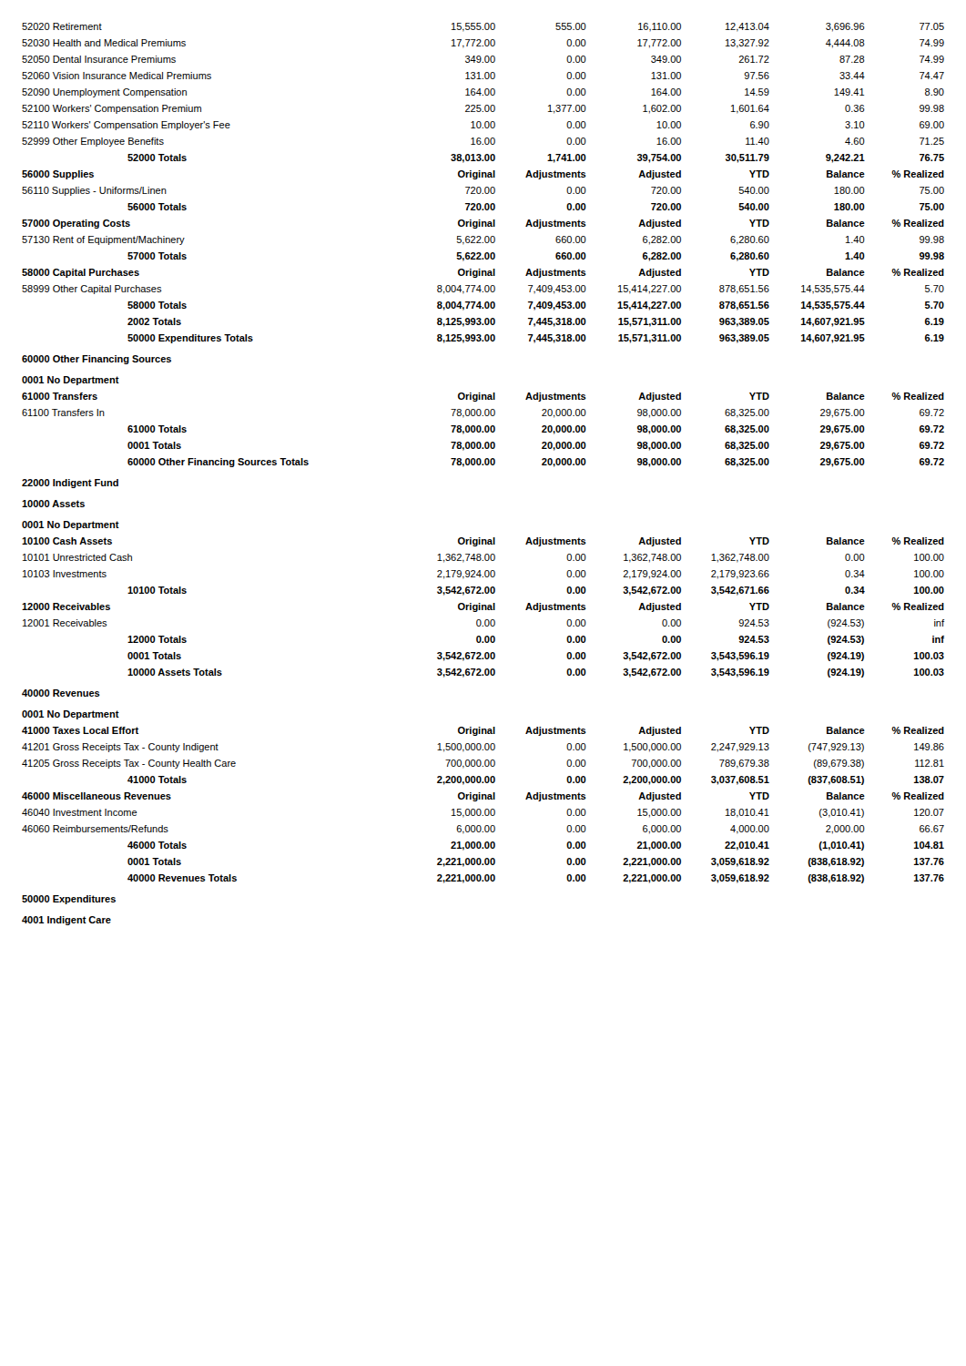| 52020 Retirement | 15,555.00 | 555.00 | 16,110.00 | 12,413.04 | 3,696.96 | 77.05 |
| 52030 Health and Medical Premiums | 17,772.00 | 0.00 | 17,772.00 | 13,327.92 | 4,444.08 | 74.99 |
| 52050 Dental Insurance Premiums | 349.00 | 0.00 | 349.00 | 261.72 | 87.28 | 74.99 |
| 52060 Vision Insurance Medical Premiums | 131.00 | 0.00 | 131.00 | 97.56 | 33.44 | 74.47 |
| 52090 Unemployment Compensation | 164.00 | 0.00 | 164.00 | 14.59 | 149.41 | 8.90 |
| 52100 Workers' Compensation Premium | 225.00 | 1,377.00 | 1,602.00 | 1,601.64 | 0.36 | 99.98 |
| 52110 Workers' Compensation Employer's Fee | 10.00 | 0.00 | 10.00 | 6.90 | 3.10 | 69.00 |
| 52999 Other Employee Benefits | 16.00 | 0.00 | 16.00 | 11.40 | 4.60 | 71.25 |
| 52000 Totals | 38,013.00 | 1,741.00 | 39,754.00 | 30,511.79 | 9,242.21 | 76.75 |
| 56000 Supplies | Original | Adjustments | Adjusted | YTD | Balance | % Realized |
| 56110 Supplies - Uniforms/Linen | 720.00 | 0.00 | 720.00 | 540.00 | 180.00 | 75.00 |
| 56000 Totals | 720.00 | 0.00 | 720.00 | 540.00 | 180.00 | 75.00 |
| 57000 Operating Costs | Original | Adjustments | Adjusted | YTD | Balance | % Realized |
| 57130 Rent of Equipment/Machinery | 5,622.00 | 660.00 | 6,282.00 | 6,280.60 | 1.40 | 99.98 |
| 57000 Totals | 5,622.00 | 660.00 | 6,282.00 | 6,280.60 | 1.40 | 99.98 |
| 58000 Capital Purchases | Original | Adjustments | Adjusted | YTD | Balance | % Realized |
| 58999 Other Capital Purchases | 8,004,774.00 | 7,409,453.00 | 15,414,227.00 | 878,651.56 | 14,535,575.44 | 5.70 |
| 58000 Totals | 8,004,774.00 | 7,409,453.00 | 15,414,227.00 | 878,651.56 | 14,535,575.44 | 5.70 |
| 2002 Totals | 8,125,993.00 | 7,445,318.00 | 15,571,311.00 | 963,389.05 | 14,607,921.95 | 6.19 |
| 50000 Expenditures Totals | 8,125,993.00 | 7,445,318.00 | 15,571,311.00 | 963,389.05 | 14,607,921.95 | 6.19 |
| 60000 Other Financing Sources |
| 0001 No Department |
| 61000 Transfers | Original | Adjustments | Adjusted | YTD | Balance | % Realized |
| 61100 Transfers In | 78,000.00 | 20,000.00 | 98,000.00 | 68,325.00 | 29,675.00 | 69.72 |
| 61000 Totals | 78,000.00 | 20,000.00 | 98,000.00 | 68,325.00 | 29,675.00 | 69.72 |
| 0001 Totals | 78,000.00 | 20,000.00 | 98,000.00 | 68,325.00 | 29,675.00 | 69.72 |
| 60000 Other Financing Sources Totals | 78,000.00 | 20,000.00 | 98,000.00 | 68,325.00 | 29,675.00 | 69.72 |
| 22000 Indigent Fund |
| 10000 Assets |
| 0001 No Department |
| 10100 Cash Assets | Original | Adjustments | Adjusted | YTD | Balance | % Realized |
| 10101 Unrestricted Cash | 1,362,748.00 | 0.00 | 1,362,748.00 | 1,362,748.00 | 0.00 | 100.00 |
| 10103 Investments | 2,179,924.00 | 0.00 | 2,179,924.00 | 2,179,923.66 | 0.34 | 100.00 |
| 10100 Totals | 3,542,672.00 | 0.00 | 3,542,672.00 | 3,542,671.66 | 0.34 | 100.00 |
| 12000 Receivables | Original | Adjustments | Adjusted | YTD | Balance | % Realized |
| 12001 Receivables | 0.00 | 0.00 | 0.00 | 924.53 | (924.53) | inf |
| 12000 Totals | 0.00 | 0.00 | 0.00 | 924.53 | (924.53) | inf |
| 0001 Totals | 3,542,672.00 | 0.00 | 3,542,672.00 | 3,543,596.19 | (924.19) | 100.03 |
| 10000 Assets Totals | 3,542,672.00 | 0.00 | 3,542,672.00 | 3,543,596.19 | (924.19) | 100.03 |
| 40000 Revenues |
| 0001 No Department |
| 41000 Taxes Local Effort | Original | Adjustments | Adjusted | YTD | Balance | % Realized |
| 41201 Gross Receipts Tax - County Indigent | 1,500,000.00 | 0.00 | 1,500,000.00 | 2,247,929.13 | (747,929.13) | 149.86 |
| 41205 Gross Receipts Tax - County Health Care | 700,000.00 | 0.00 | 700,000.00 | 789,679.38 | (89,679.38) | 112.81 |
| 41000 Totals | 2,200,000.00 | 0.00 | 2,200,000.00 | 3,037,608.51 | (837,608.51) | 138.07 |
| 46000 Miscellaneous Revenues | Original | Adjustments | Adjusted | YTD | Balance | % Realized |
| 46040 Investment Income | 15,000.00 | 0.00 | 15,000.00 | 18,010.41 | (3,010.41) | 120.07 |
| 46060 Reimbursements/Refunds | 6,000.00 | 0.00 | 6,000.00 | 4,000.00 | 2,000.00 | 66.67 |
| 46000 Totals | 21,000.00 | 0.00 | 21,000.00 | 22,010.41 | (1,010.41) | 104.81 |
| 0001 Totals | 2,221,000.00 | 0.00 | 2,221,000.00 | 3,059,618.92 | (838,618.92) | 137.76 |
| 40000 Revenues Totals | 2,221,000.00 | 0.00 | 2,221,000.00 | 3,059,618.92 | (838,618.92) | 137.76 |
| 50000 Expenditures |
| 4001 Indigent Care |